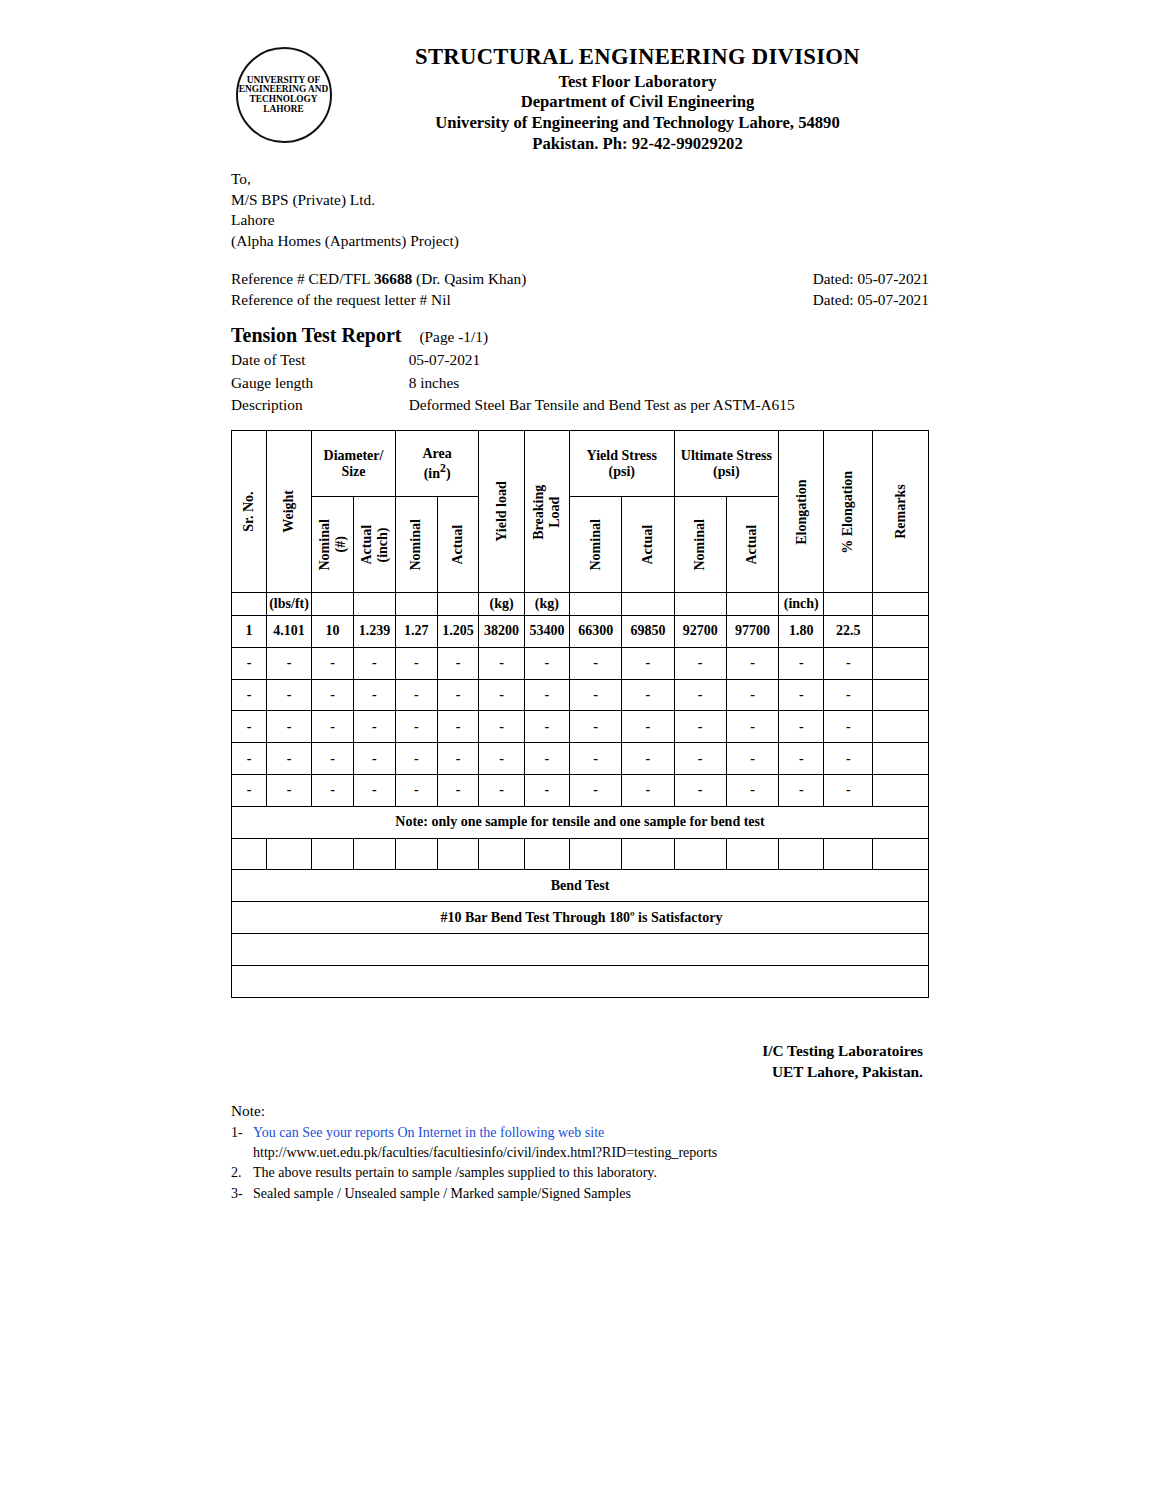UNIVERSITY OF
ENGINEERING AND
TECHNOLOGY
LAHORE
STRUCTURAL ENGINEERING DIVISION
Test Floor Laboratory
Department of Civil Engineering
University of Engineering and Technology Lahore, 54890
Pakistan. Ph: 92-42-99029202
To,
M/S BPS (Private) Ltd.
Lahore
(Alpha Homes (Apartments) Project)
Reference # CED/TFL 36688 (Dr. Qasim Khan)
Dated: 05-07-2021
Reference of the request letter # Nil
Dated: 05-07-2021
Tension Test Report
(Page -1/1)
Date of Test
05-07-2021
Gauge length
8 inches
Description
Deformed Steel Bar Tensile and Bend Test as per ASTM-A615
| Sr. No. | Weight | Diameter/ Size | Area (in 2 ) | Yield load | Breaking Load | Yield Stress (psi) | Ultimate Stress (psi) | Elongation | % Elongation | Remarks |
| --- | --- | --- | --- | --- | --- | --- | --- | --- | --- | --- |
| Nominal (#) | Actual (inch) | Nominal | Actual | Nominal | Actual | Nominal | Actual |
| | (lbs/ft) | | | | | (kg) | (kg) | | | | | (inch) | | |
| 1 | 4.101 | 10 | 1.239 | 1.27 | 1.205 | 38200 | 53400 | 66300 | 69850 | 92700 | 97700 | 1.80 | 22.5 | |
| - | - | - | - | - | - | - | - | - | - | - | - | - | - | |
| - | - | - | - | - | - | - | - | - | - | - | - | - | - | |
| - | - | - | - | - | - | - | - | - | - | - | - | - | - | |
| - | - | - | - | - | - | - | - | - | - | - | - | - | - | |
| - | - | - | - | - | - | - | - | - | - | - | - | - | - | |
| Note: only one sample for tensile and one sample for bend test |
| Bend Test |
| #10 Bar Bend Test Through 180º is Satisfactory |
I/C Testing Laboratoires
UET Lahore, Pakistan.
Note:
1-You can See your reports On Internet in the following web site
http://www.uet.edu.pk/faculties/facultiesinfo/civil/index.html?RID=testing_reports
2. The above results pertain to sample /samples supplied to this laboratory.
3-Sealed sample / Unsealed sample / Marked sample/Signed Samples